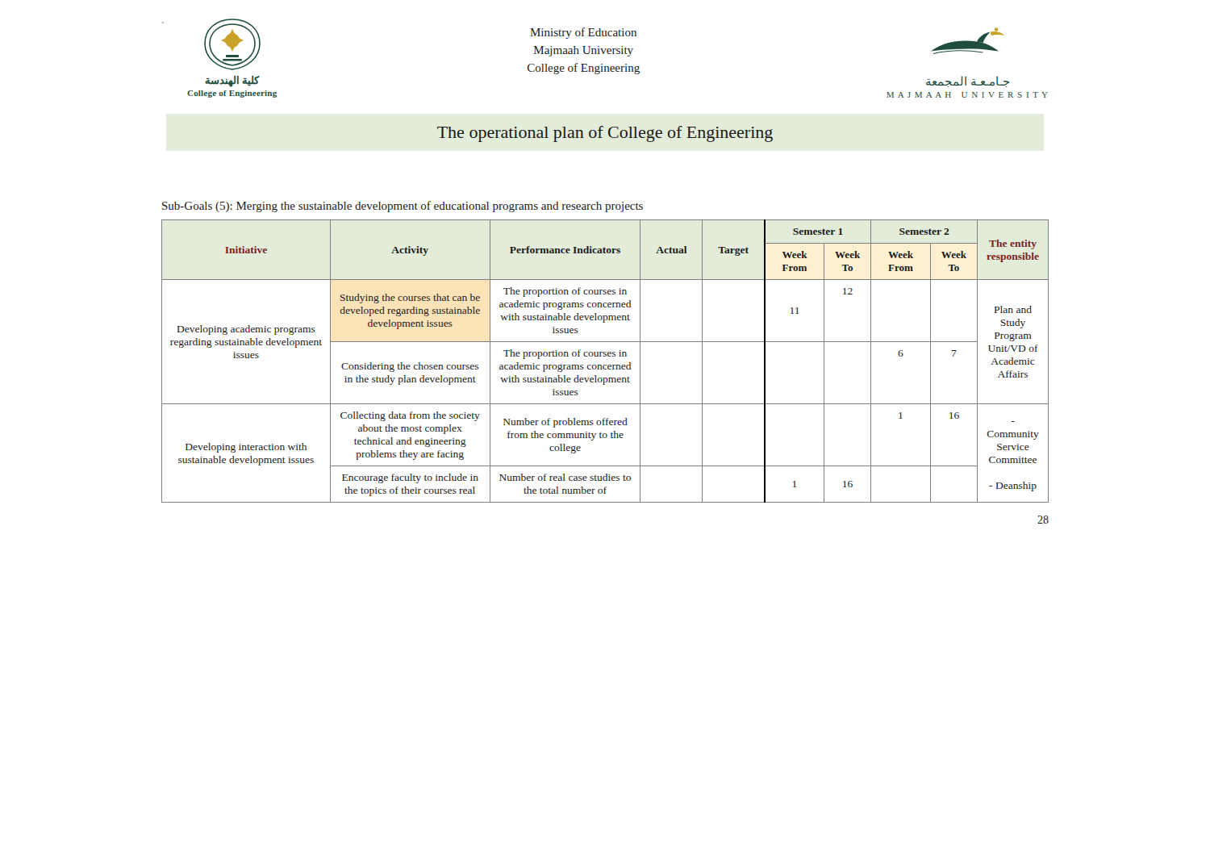`
كلية الهندسة College of Engineering
Ministry of Education
Majmaah University
College of Engineering
جـامـعـة المجمعة M A J M A A H U N I V E R S I T Y
The operational plan of College of Engineering
Sub-Goals (5): Merging the sustainable development of educational programs and research projects
| Initiative | Activity | Performance Indicators | Actual | Target | Semester 1 | Semester 2 | The entity responsible |
| --- | --- | --- | --- | --- | --- | --- | --- |
| Week From | Week To | Week From | Week To |
| Developing academic programs regarding sustainable development issues | Studying the courses that can be developed regarding sustainable development issues | The proportion of courses in academic programs concerned with sustainable development issues | | | 11 | 12 | | | Plan and Study Program Unit/VD of Academic Affairs |
| Considering the chosen courses in the study plan development | The proportion of courses in academic programs concerned with sustainable development issues | | | | | 6 | 7 |
| Developing interaction with sustainable development issues | Collecting data from the society about the most complex technical and engineering problems they are facing | Number of problems offered from the community to the college | | | | | 1 | 16 | - Community Service Committee - Deanship |
| Encourage faculty to include in the topics of their courses real | Number of real case studies to the total number of | | | 1 | 16 | | |
28